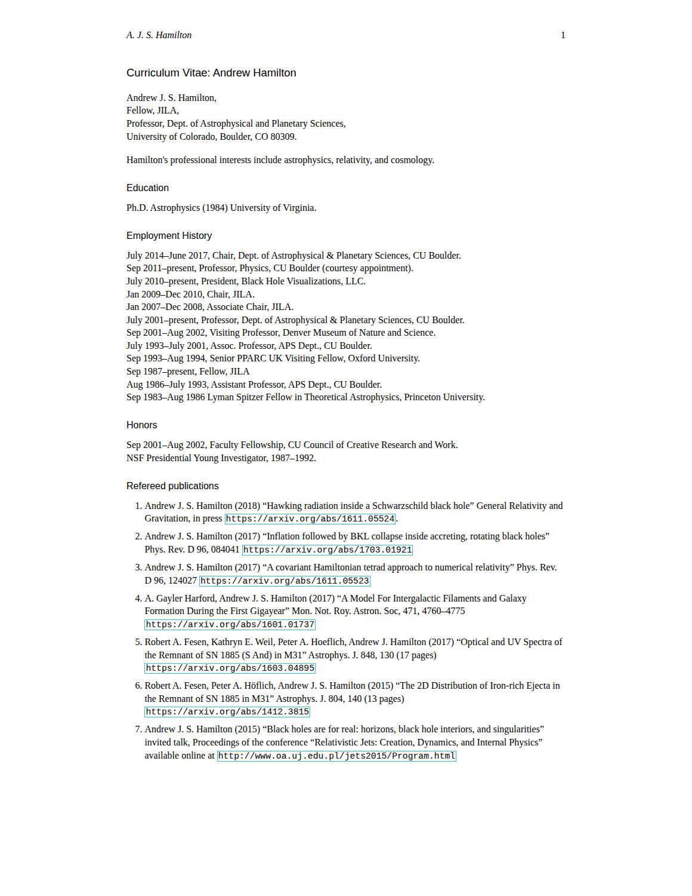A. J. S. Hamilton 1
Curriculum Vitae: Andrew Hamilton
Andrew J. S. Hamilton,
Fellow, JILA,
Professor, Dept. of Astrophysical and Planetary Sciences,
University of Colorado, Boulder, CO 80309.
Hamilton's professional interests include astrophysics, relativity, and cosmology.
Education
Ph.D. Astrophysics (1984) University of Virginia.
Employment History
July 2014–June 2017, Chair, Dept. of Astrophysical & Planetary Sciences, CU Boulder.
Sep 2011–present, Professor, Physics, CU Boulder (courtesy appointment).
July 2010–present, President, Black Hole Visualizations, LLC.
Jan 2009–Dec 2010, Chair, JILA.
Jan 2007–Dec 2008, Associate Chair, JILA.
July 2001–present, Professor, Dept. of Astrophysical & Planetary Sciences, CU Boulder.
Sep 2001–Aug 2002, Visiting Professor, Denver Museum of Nature and Science.
July 1993–July 2001, Assoc. Professor, APS Dept., CU Boulder.
Sep 1993–Aug 1994, Senior PPARC UK Visiting Fellow, Oxford University.
Sep 1987–present, Fellow, JILA
Aug 1986–July 1993, Assistant Professor, APS Dept., CU Boulder.
Sep 1983–Aug 1986 Lyman Spitzer Fellow in Theoretical Astrophysics, Princeton University.
Honors
Sep 2001–Aug 2002, Faculty Fellowship, CU Council of Creative Research and Work.
NSF Presidential Young Investigator, 1987–1992.
Refereed publications
Andrew J. S. Hamilton (2018) “Hawking radiation inside a Schwarzschild black hole” General Relativity and Gravitation, in press https://arxiv.org/abs/1611.05524.
Andrew J. S. Hamilton (2017) “Inflation followed by BKL collapse inside accreting, rotating black holes” Phys. Rev. D 96, 084041 https://arxiv.org/abs/1703.01921
Andrew J. S. Hamilton (2017) “A covariant Hamiltonian tetrad approach to numerical relativity” Phys. Rev. D 96, 124027 https://arxiv.org/abs/1611.05523
A. Gayler Harford, Andrew J. S. Hamilton (2017) “A Model For Intergalactic Filaments and Galaxy Formation During the First Gigayear” Mon. Not. Roy. Astron. Soc, 471, 4760–4775 https://arxiv.org/abs/1601.01737
Robert A. Fesen, Kathryn E. Weil, Peter A. Hoeflich, Andrew J. Hamilton (2017) “Optical and UV Spectra of the Remnant of SN 1885 (S And) in M31” Astrophys. J. 848, 130 (17 pages) https://arxiv.org/abs/1603.04895
Robert A. Fesen, Peter A. Höflich, Andrew J. S. Hamilton (2015) “The 2D Distribution of Iron-rich Ejecta in the Remnant of SN 1885 in M31” Astrophys. J. 804, 140 (13 pages) https://arxiv.org/abs/1412.3815
Andrew J. S. Hamilton (2015) “Black holes are for real: horizons, black hole interiors, and singularities” invited talk, Proceedings of the conference “Relativistic Jets: Creation, Dynamics, and Internal Physics” available online at http://www.oa.uj.edu.pl/jets2015/Program.html